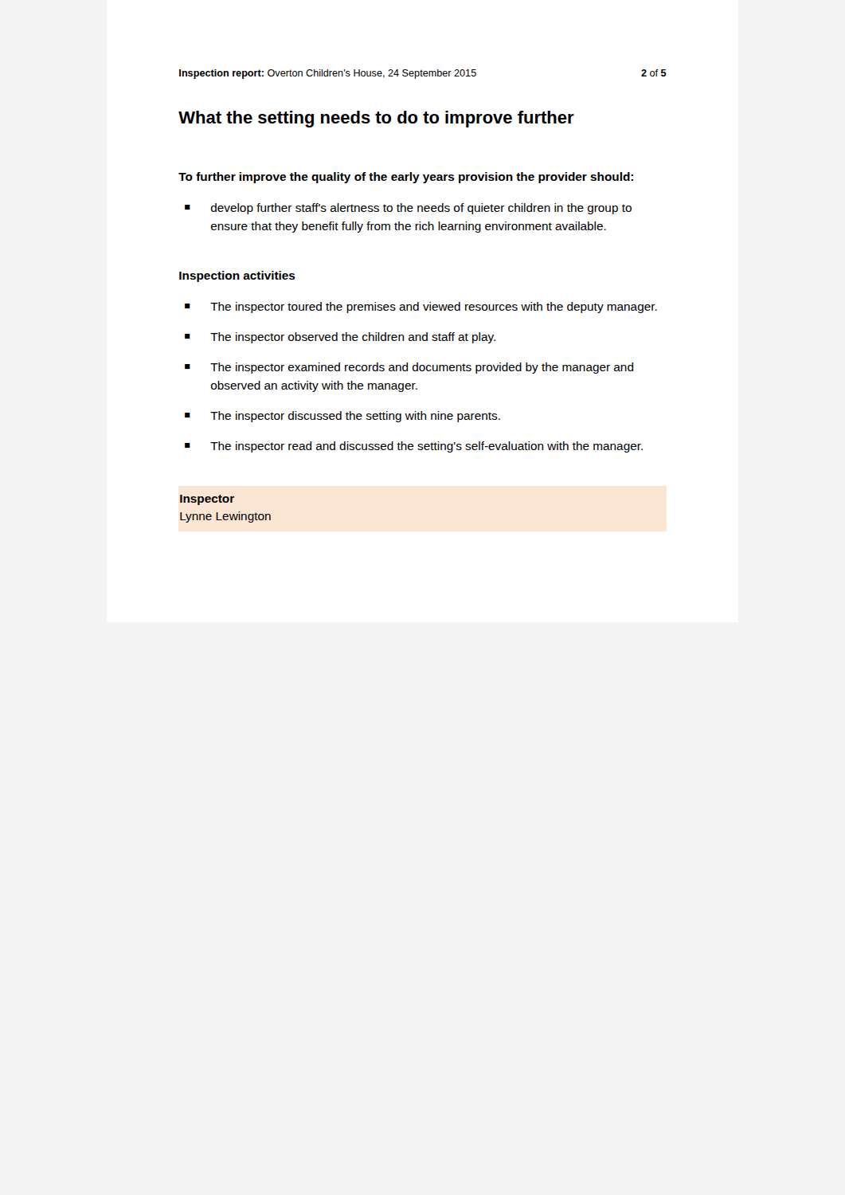Inspection report: Overton Children's House, 24 September 2015
2 of 5
What the setting needs to do to improve further
To further improve the quality of the early years provision the provider should:
develop further staff's alertness to the needs of quieter children in the group to ensure that they benefit fully from the rich learning environment available.
Inspection activities
The inspector toured the premises and viewed resources with the deputy manager.
The inspector observed the children and staff at play.
The inspector examined records and documents provided by the manager and observed an activity with the manager.
The inspector discussed the setting with nine parents.
The inspector read and discussed the setting's self-evaluation with the manager.
Inspector
Lynne Lewington